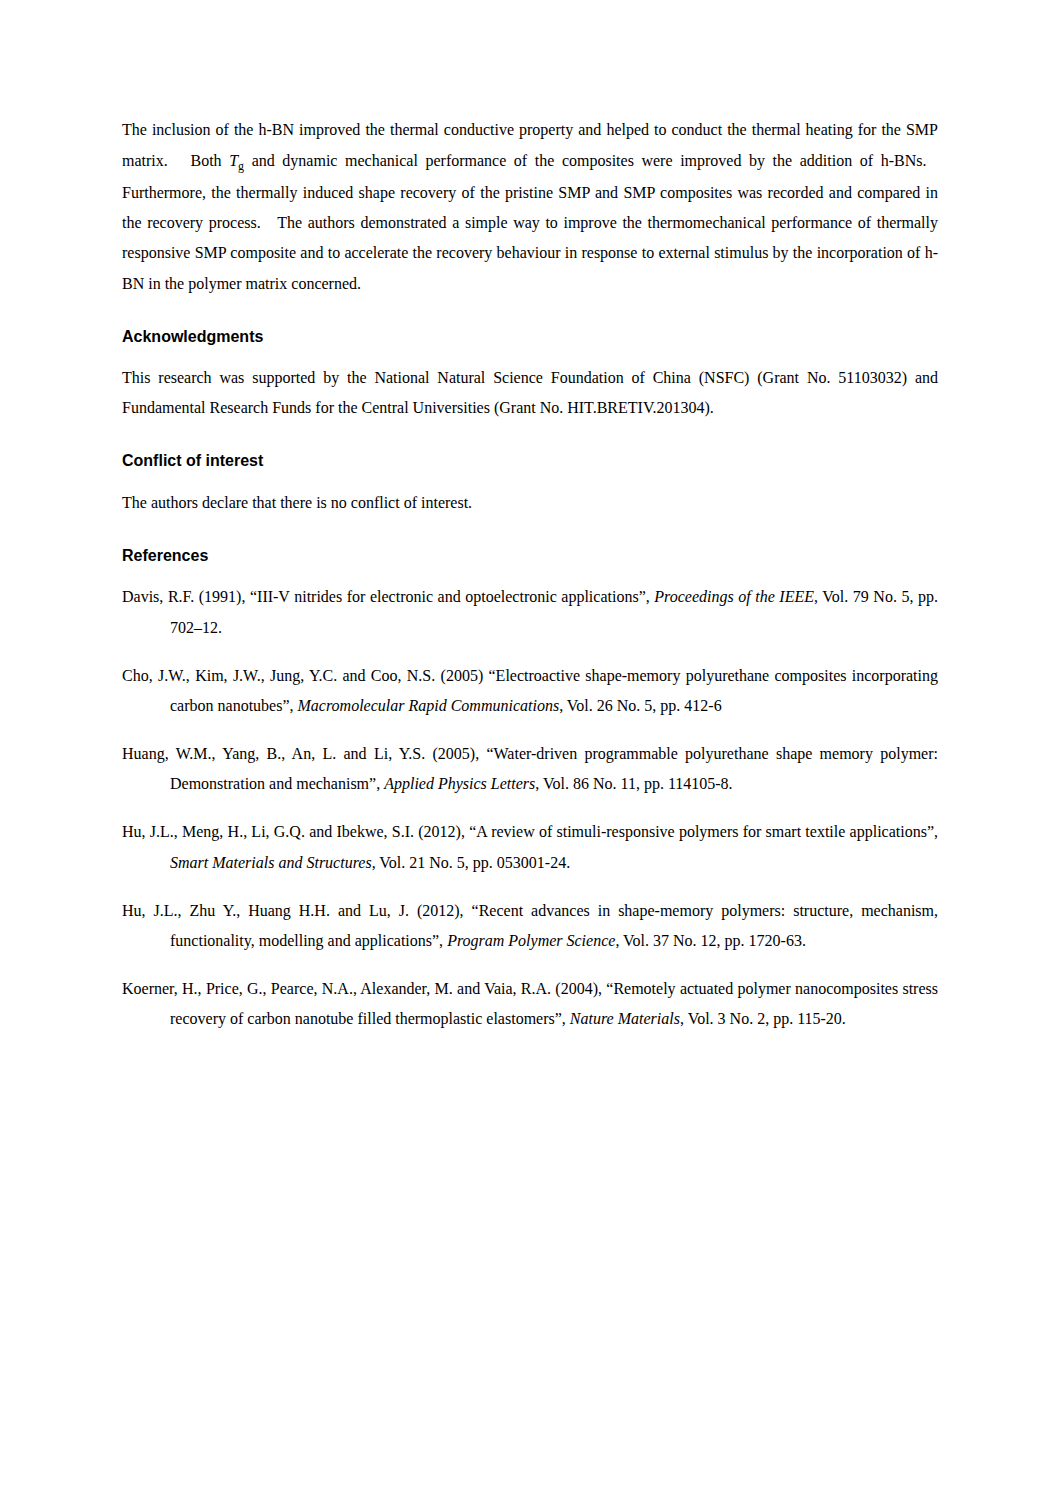The inclusion of the h-BN improved the thermal conductive property and helped to conduct the thermal heating for the SMP matrix. Both Tg and dynamic mechanical performance of the composites were improved by the addition of h-BNs. Furthermore, the thermally induced shape recovery of the pristine SMP and SMP composites was recorded and compared in the recovery process. The authors demonstrated a simple way to improve the thermomechanical performance of thermally responsive SMP composite and to accelerate the recovery behaviour in response to external stimulus by the incorporation of h-BN in the polymer matrix concerned.
Acknowledgments
This research was supported by the National Natural Science Foundation of China (NSFC) (Grant No. 51103032) and Fundamental Research Funds for the Central Universities (Grant No. HIT.BRETIV.201304).
Conflict of interest
The authors declare that there is no conflict of interest.
References
Davis, R.F. (1991), “III-V nitrides for electronic and optoelectronic applications”, Proceedings of the IEEE, Vol. 79 No. 5, pp. 702–12.
Cho, J.W., Kim, J.W., Jung, Y.C. and Coo, N.S. (2005) “Electroactive shape-memory polyurethane composites incorporating carbon nanotubes”, Macromolecular Rapid Communications, Vol. 26 No. 5, pp. 412-6
Huang, W.M., Yang, B., An, L. and Li, Y.S. (2005), “Water-driven programmable polyurethane shape memory polymer: Demonstration and mechanism”, Applied Physics Letters, Vol. 86 No. 11, pp. 114105-8.
Hu, J.L., Meng, H., Li, G.Q. and Ibekwe, S.I. (2012), “A review of stimuli-responsive polymers for smart textile applications”, Smart Materials and Structures, Vol. 21 No. 5, pp. 053001-24.
Hu, J.L., Zhu Y., Huang H.H. and Lu, J. (2012), “Recent advances in shape-memory polymers: structure, mechanism, functionality, modelling and applications”, Program Polymer Science, Vol. 37 No. 12, pp. 1720-63.
Koerner, H., Price, G., Pearce, N.A., Alexander, M. and Vaia, R.A. (2004), “Remotely actuated polymer nanocomposites stress recovery of carbon nanotube filled thermoplastic elastomers”, Nature Materials, Vol. 3 No. 2, pp. 115-20.